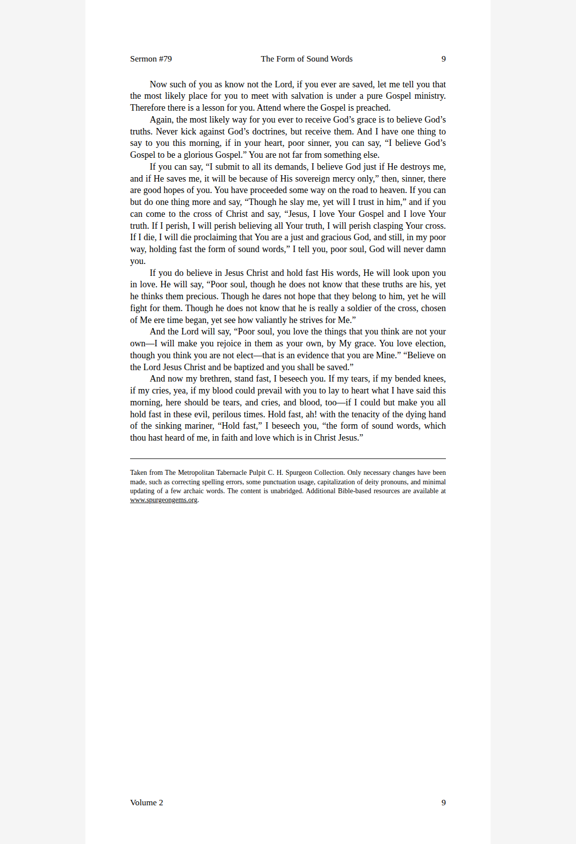Sermon #79 The Form of Sound Words 9
Now such of you as know not the Lord, if you ever are saved, let me tell you that the most likely place for you to meet with salvation is under a pure Gospel ministry. Therefore there is a lesson for you. Attend where the Gospel is preached.
Again, the most likely way for you ever to receive God’s grace is to believe God’s truths. Never kick against God’s doctrines, but receive them. And I have one thing to say to you this morning, if in your heart, poor sinner, you can say, “I believe God’s Gospel to be a glorious Gospel.” You are not far from something else.
If you can say, “I submit to all its demands, I believe God just if He destroys me, and if He saves me, it will be because of His sovereign mercy only,” then, sinner, there are good hopes of you. You have proceeded some way on the road to heaven. If you can but do one thing more and say, “Though he slay me, yet will I trust in him,” and if you can come to the cross of Christ and say, “Jesus, I love Your Gospel and I love Your truth. If I perish, I will perish believing all Your truth, I will perish clasping Your cross. If I die, I will die proclaiming that You are a just and gracious God, and still, in my poor way, holding fast the form of sound words,” I tell you, poor soul, God will never damn you.
If you do believe in Jesus Christ and hold fast His words, He will look upon you in love. He will say, “Poor soul, though he does not know that these truths are his, yet he thinks them precious. Though he dares not hope that they belong to him, yet he will fight for them. Though he does not know that he is really a soldier of the cross, chosen of Me ere time began, yet see how valiantly he strives for Me.”
And the Lord will say, “Poor soul, you love the things that you think are not your own—I will make you rejoice in them as your own, by My grace. You love election, though you think you are not elect—that is an evidence that you are Mine.” “Believe on the Lord Jesus Christ and be baptized and you shall be saved.”
And now my brethren, stand fast, I beseech you. If my tears, if my bended knees, if my cries, yea, if my blood could prevail with you to lay to heart what I have said this morning, here should be tears, and cries, and blood, too—if I could but make you all hold fast in these evil, perilous times. Hold fast, ah! with the tenacity of the dying hand of the sinking mariner, “Hold fast,” I beseech you, “the form of sound words, which thou hast heard of me, in faith and love which is in Christ Jesus.”
Taken from The Metropolitan Tabernacle Pulpit C. H. Spurgeon Collection. Only necessary changes have been made, such as correcting spelling errors, some punctuation usage, capitalization of deity pronouns, and minimal updating of a few archaic words. The content is unabridged. Additional Bible-based resources are available at www.spurgeongems.org.
Volume 2 9